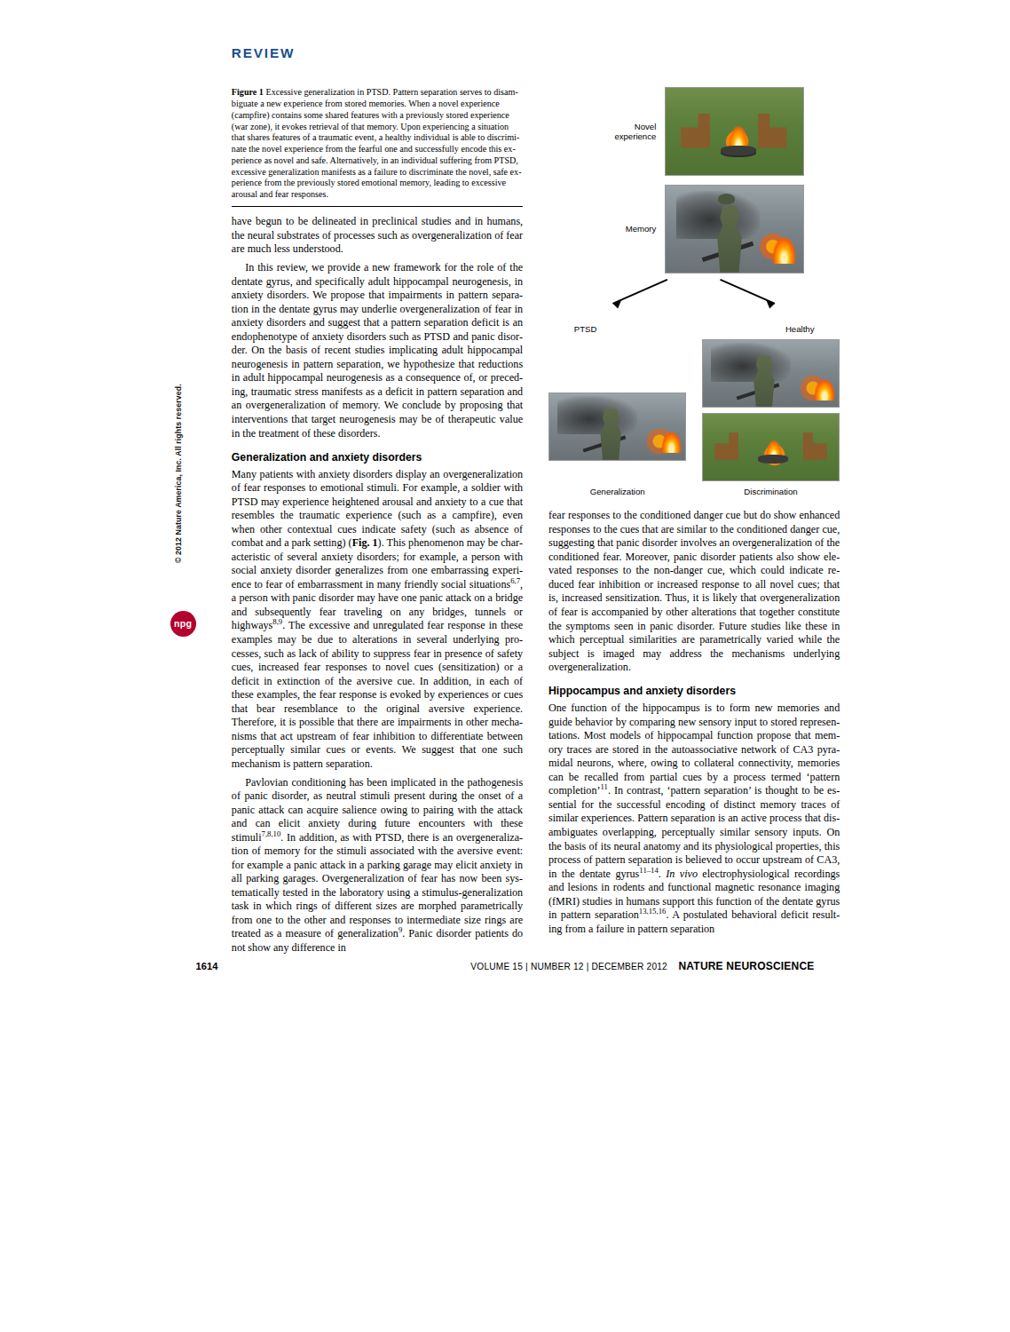REVIEW
© 2012 Nature America, Inc. All rights reserved.
npg
Figure 1 Excessive generalization in PTSD. Pattern separation serves to disambiguate a new experience from stored memories. When a novel experience (campfire) contains some shared features with a previously stored experience (war zone), it evokes retrieval of that memory. Upon experiencing a situation that shares features of a traumatic event, a healthy individual is able to discriminate the novel experience from the fearful one and successfully encode this experience as novel and safe. Alternatively, in an individual suffering from PTSD, excessive generalization manifests as a failure to discriminate the novel, safe experience from the previously stored emotional memory, leading to excessive arousal and fear responses.
have begun to be delineated in preclinical studies and in humans, the neural substrates of processes such as overgeneralization of fear are much less understood.
In this review, we provide a new framework for the role of the dentate gyrus, and specifically adult hippocampal neurogenesis, in anxiety disorders. We propose that impairments in pattern separation in the dentate gyrus may underlie overgeneralization of fear in anxiety disorders and suggest that a pattern separation deficit is an endophenotype of anxiety disorders such as PTSD and panic disorder. On the basis of recent studies implicating adult hippocampal neurogenesis in pattern separation, we hypothesize that reductions in adult hippocampal neurogenesis as a consequence of, or preceding, traumatic stress manifests as a deficit in pattern separation and an overgeneralization of memory. We conclude by proposing that interventions that target neurogenesis may be of therapeutic value in the treatment of these disorders.
Generalization and anxiety disorders
Many patients with anxiety disorders display an overgeneralization of fear responses to emotional stimuli. For example, a soldier with PTSD may experience heightened arousal and anxiety to a cue that resembles the traumatic experience (such as a campfire), even when other contextual cues indicate safety (such as absence of combat and a park setting) (Fig. 1). This phenomenon may be characteristic of several anxiety disorders; for example, a person with social anxiety disorder generalizes from one embarrassing experience to fear of embarrassment in many friendly social situations6,7, a person with panic disorder may have one panic attack on a bridge and subsequently fear traveling on any bridges, tunnels or highways8,9. The excessive and unregulated fear response in these examples may be due to alterations in several underlying processes, such as lack of ability to suppress fear in presence of safety cues, increased fear responses to novel cues (sensitization) or a deficit in extinction of the aversive cue. In addition, in each of these examples, the fear response is evoked by experiences or cues that bear resemblance to the original aversive experience. Therefore, it is possible that there are impairments in other mechanisms that act upstream of fear inhibition to differentiate between perceptually similar cues or events. We suggest that one such mechanism is pattern separation.
Pavlovian conditioning has been implicated in the pathogenesis of panic disorder, as neutral stimuli present during the onset of a panic attack can acquire salience owing to pairing with the attack and can elicit anxiety during future encounters with these stimuli7,8,10. In addition, as with PTSD, there is an overgeneralization of memory for the stimuli associated with the aversive event: for example a panic attack in a parking garage may elicit anxiety in all parking garages. Overgeneralization of fear has now been systematically tested in the laboratory using a stimulus-generalization task in which rings of different sizes are morphed parametrically from one to the other and responses to intermediate size rings are treated as a measure of generalization9. Panic disorder patients do not show any difference in
Novel
experience
Memory
PTSD Healthy
Generalization Discrimination
fear responses to the conditioned danger cue but do show enhanced responses to the cues that are similar to the conditioned danger cue, suggesting that panic disorder involves an overgeneralization of the conditioned fear. Moreover, panic disorder patients also show elevated responses to the non-danger cue, which could indicate reduced fear inhibition or increased response to all novel cues; that is, increased sensitization. Thus, it is likely that overgeneralization of fear is accompanied by other alterations that together constitute the symptoms seen in panic disorder. Future studies like these in which perceptual similarities are parametrically varied while the subject is imaged may address the mechanisms underlying overgeneralization.
Hippocampus and anxiety disorders
One function of the hippocampus is to form new memories and guide behavior by comparing new sensory input to stored representations. Most models of hippocampal function propose that memory traces are stored in the autoassociative network of CA3 pyramidal neurons, where, owing to collateral connectivity, memories can be recalled from partial cues by a process termed ‘pattern completion’11. In contrast, ‘pattern separation’ is thought to be essential for the successful encoding of distinct memory traces of similar experiences. Pattern separation is an active process that disambiguates overlapping, perceptually similar sensory inputs. On the basis of its neural anatomy and its physiological properties, this process of pattern separation is believed to occur upstream of CA3, in the dentate gyrus11–14. In vivo electrophysiological recordings and lesions in rodents and functional magnetic resonance imaging (fMRI) studies in humans support this function of the dentate gyrus in pattern separation13,15,16. A postulated behavioral deficit resulting from a failure in pattern separation
1614
VOLUME 15 | NUMBER 12 | DECEMBER 2012 NATURE NEUROSCIENCE